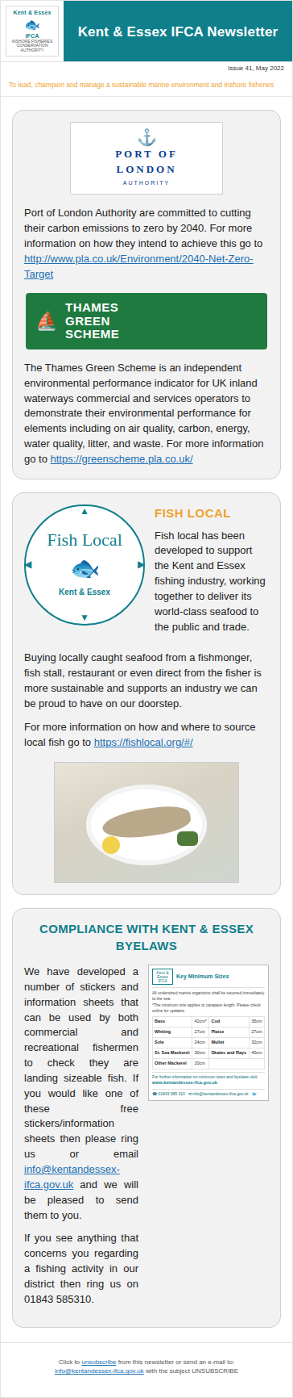Kent & Essex
🐟
IFCA
Inshore Fisheries
Conservation Authority
Kent & Essex IFCA Newsletter
Issue 41, May 2022
To lead, champion and manage a sustainable marine environment and inshore fisheries
⚓
PORT OF
LONDON
AUTHORITY
Port of London Authority are committed to cutting their carbon emissions to zero by 2040. For more information on how they intend to achieve this go to http://www.pla.co.uk/Environment/2040-Net-Zero-Target
⛵
THAMES GREEN SCHEME
The Thames Green Scheme is an independent environmental performance indicator for UK inland waterways commercial and services operators to demonstrate their environmental performance for elements including on air quality, carbon, energy, water quality, litter, and waste. For more information go to https://greenscheme.pla.co.uk/
▲ ◀ ▶ ▼
Fish Local
🐟
Kent & Essex
FISH LOCAL
Fish local has been developed to support the Kent and Essex fishing industry, working together to deliver its world-class seafood to the public and trade.
Buying locally caught seafood from a fishmonger, fish stall, restaurant or even direct from the fisher is more sustainable and supports an industry we can be proud to have on our doorstep.
For more information on how and where to source local fish go to https://fishlocal.org/#/
COMPLIANCE WITH KENT & ESSEX BYELAWS
We have developed a number of stickers and information sheets that can be used by both commercial and recreational fishermen to check they are landing sizeable fish. If you would like one of these free stickers/information sheets then please ring us or email info@kentandessex-ifca.gov.uk and we will be pleased to send them to you.
If you see anything that concerns you regarding a fishing activity in our district then ring us on 01843 585310.
Kent & Essex IFCA
Key Minimum Sizes
All undersized marine organisms shall be returned immediately to the sea.
*The minimum size applies to carapace length. Please check online for updates.
| Bass | 42cm* | Cod | 35cm |
| Whiting | 27cm | Plaice | 27cm |
| Sole | 24cm | Mullet | 32cm |
| St. Sea Mackerel | 30cm | Skates and Rays | 40cm |
| Other Mackerel | 20cm | |
For further information on minimum sizes and byelaws visit:
www.kentandessex-ifca.gov.uk
☎ 01843 585 310 ✉ info@kentandessex-ifca.gov.uk 🐦
Click to unsubscribe from this newsletter or send an e-mail to:
info@kentandessex-ifca.gov.uk with the subject UNSUBSCRIBE